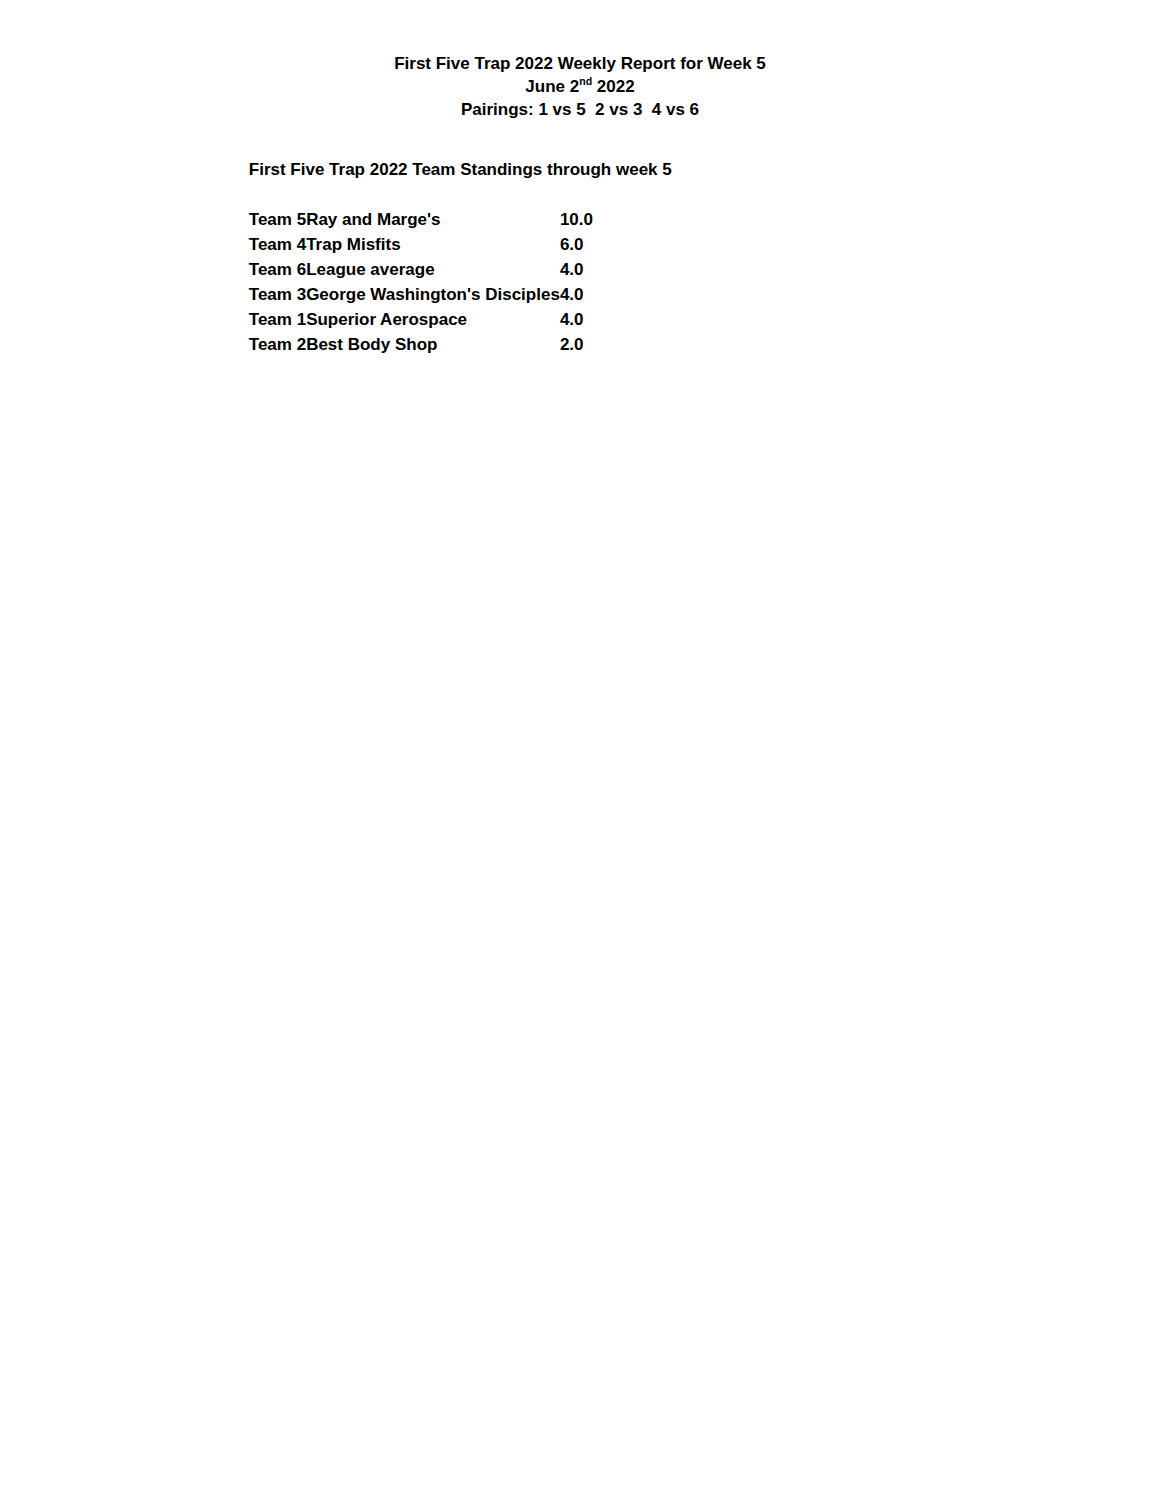First Five Trap 2022 Weekly Report for Week 5
June 2nd 2022
Pairings: 1 vs 5 2 vs 3 4 vs 6
First Five Trap 2022 Team Standings through week 5
| Team 5 | Ray and Marge's | 10.0 |
| Team 4 | Trap Misfits | 6.0 |
| Team 6 | League average | 4.0 |
| Team 3 | George Washington's Disciples | 4.0 |
| Team 1 | Superior Aerospace | 4.0 |
| Team 2 | Best Body Shop | 2.0 |